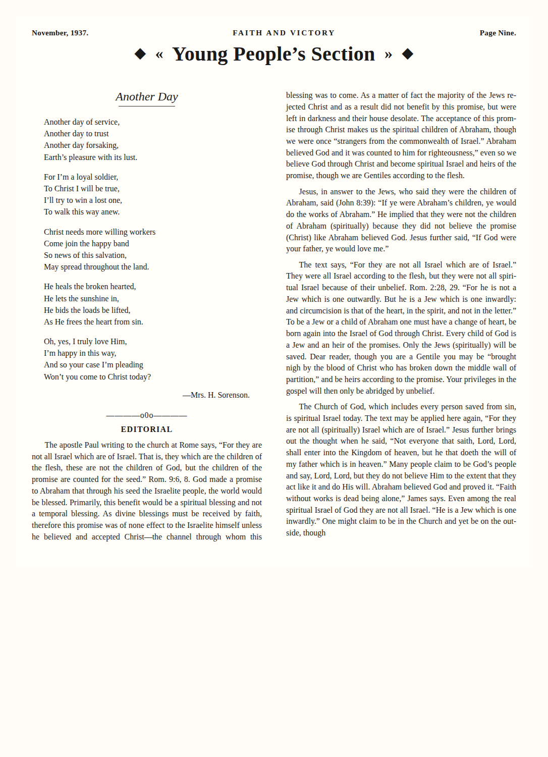November, 1937. FAITH AND VICTORY Page Nine.
◆ « Young People’s Section » ◆
Another Day
Another day of service,
Another day to trust
Another day forsaking,
Earth’s pleasure with its lust.
For I’m a loyal soldier,
To Christ I will be true,
I’ll try to win a lost one,
To walk this way anew.
Christ needs more willing workers
Come join the happy band
So news of this salvation,
May spread throughout the land.
He heals the broken hearted,
He lets the sunshine in,
He bids the loads be lifted,
As He frees the heart from sin.
Oh, yes, I truly love Him,
I’m happy in this way,
And so your case I’m pleading
Won’t you come to Christ today?
—Mrs. H. Sorenson.
————o0o————
EDITORIAL
The apostle Paul writing to the church at Rome says, “For they are not all Israel which are of Israel. That is, they which are the children of the flesh, these are not the children of God, but the children of the promise are counted for the seed.” Rom. 9:6, 8. God made a promise to Abraham that through his seed the Israelite people, the world would be blessed. Primarily, this benefit would be a spiritual blessing and not a temporal blessing. As divine blessings must be received by faith, therefore this promise was of none effect to the Israelite himself unless he believed and accepted Christ—the channel through whom this blessing was to come. As a matter of fact the majority of the Jews rejected Christ and as a result did not benefit by this promise, but were left in darkness and their house desolate. The acceptance of this promise through Christ makes us the spiritual children of Abraham, though we were once “strangers from the commonwealth of Israel.” Abraham believed God and it was counted to him for righteousness,” even so we believe God through Christ and become spiritual Israel and heirs of the promise, though we are Gentiles according to the flesh.
Jesus, in answer to the Jews, who said they were the children of Abraham, said (John 8:39): “If ye were Abraham’s children, ye would do the works of Abraham.” He implied that they were not the children of Abraham (spiritually) because they did not believe the promise (Christ) like Abraham believed God. Jesus further said, “If God were your father, ye would love me.”
The text says, “For they are not all Israel which are of Israel.” They were all Israel according to the flesh, but they were not all spiritual Israel because of their unbelief. Rom. 2:28, 29. “For he is not a Jew which is one outwardly. But he is a Jew which is one inwardly: and circumcision is that of the heart, in the spirit, and not in the letter.” To be a Jew or a child of Abraham one must have a change of heart, be born again into the Israel of God through Christ. Every child of God is a Jew and an heir of the promises. Only the Jews (spiritually) will be saved. Dear reader, though you are a Gentile you may be “brought nigh by the blood of Christ who has broken down the middle wall of partition,” and be heirs according to the promise. Your privileges in the gospel will then only be abridged by unbelief.
The Church of God, which includes every person saved from sin, is spiritual Israel today. The text may be applied here again, “For they are not all (spiritually) Israel which are of Israel.” Jesus further brings out the thought when he said, “Not everyone that saith, Lord, Lord, shall enter into the Kingdom of heaven, but he that doeth the will of my father which is in heaven.” Many people claim to be God’s people and say, Lord, Lord, but they do not believe Him to the extent that they act like it and do His will. Abraham believed God and proved it. “Faith without works is dead being alone,” James says. Even among the real spiritual Israel of God they are not all Israel. “He is a Jew which is one inwardly.” One might claim to be in the Church and yet be on the outside, though